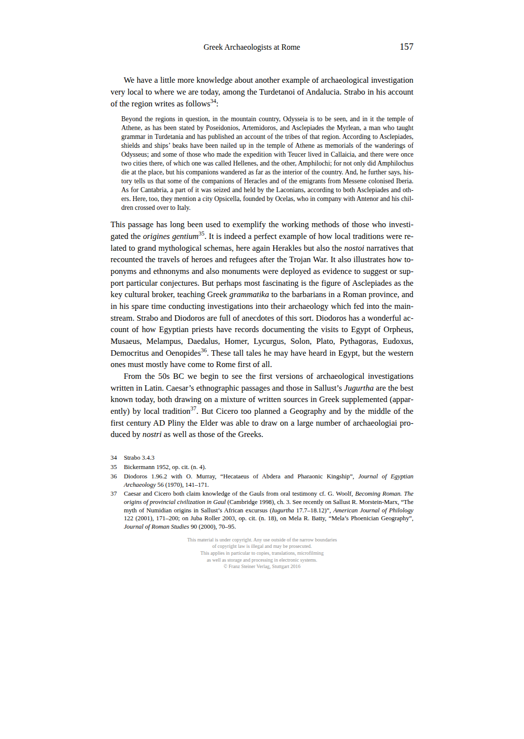Greek Archaeologists at Rome
157
We have a little more knowledge about another example of archaeological investigation very local to where we are today, among the Turdetanoi of Andalucia. Strabo in his account of the region writes as follows34:
Beyond the regions in question, in the mountain country, Odysseia is to be seen, and in it the temple of Athene, as has been stated by Poseidonios, Artemidoros, and Asclepiades the Myrlean, a man who taught grammar in Turdetania and has published an account of the tribes of that region. According to Asclepiades, shields and ships’ beaks have been nailed up in the temple of Athene as memorials of the wanderings of Odysseus; and some of those who made the expedition with Teucer lived in Callaicia, and there were once two cities there, of which one was called Hellenes, and the other, Amphilochi; for not only did Amphilochus die at the place, but his companions wandered as far as the interior of the country. And, he further says, history tells us that some of the companions of Heracles and of the emigrants from Messene colonised Iberia. As for Cantabria, a part of it was seized and held by the Laconians, according to both Asclepiades and others. Here, too, they mention a city Opsicella, founded by Ocelas, who in company with Antenor and his children crossed over to Italy.
This passage has long been used to exemplify the working methods of those who investigated the origines gentium35. It is indeed a perfect example of how local traditions were related to grand mythological schemas, here again Herakles but also the nostoi narratives that recounted the travels of heroes and refugees after the Trojan War. It also illustrates how toponyms and ethnonyms and also monuments were deployed as evidence to suggest or support particular conjectures. But perhaps most fascinating is the figure of Asclepiades as the key cultural broker, teaching Greek grammatika to the barbarians in a Roman province, and in his spare time conducting investigations into their archaeology which fed into the mainstream. Strabo and Diodoros are full of anecdotes of this sort. Diodoros has a wonderful account of how Egyptian priests have records documenting the visits to Egypt of Orpheus, Musaeus, Melampus, Daedalus, Homer, Lycurgus, Solon, Plato, Pythagoras, Eudoxus, Democritus and Oenopides36. These tall tales he may have heard in Egypt, but the western ones must mostly have come to Rome first of all.
From the 50s BC we begin to see the first versions of archaeological investigations written in Latin. Caesar’s ethnographic passages and those in Sallust’s Jugurtha are the best known today, both drawing on a mixture of written sources in Greek supplemented (apparently) by local tradition37. But Cicero too planned a Geography and by the middle of the first century AD Pliny the Elder was able to draw on a large number of archaeologiai produced by nostri as well as those of the Greeks.
Strabo 3.4.3
Bickermann 1952, op. cit. (n. 4).
Diodoros 1.96.2 with O. Murray, “Hecataeus of Abdera and Pharaonic Kingship”, Journal of Egyptian Archaeology 56 (1970), 141–171.
Caesar and Cicero both claim knowledge of the Gauls from oral testimony cf. G. Woolf, Becoming Roman. The origins of provincial civilization in Gaul (Cambridge 1998), ch. 3. See recently on Sallust R. Morstein-Marx, “The myth of Numidian origins in Sallust’s African excursus (Iugurtha 17.7–18.12)”, American Journal of Philology 122 (2001), 171–200; on Juba Roller 2003, op. cit. (n. 18), on Mela R. Batty, “Mela’s Phoenician Geography”, Journal of Roman Studies 90 (2000), 70–95.
This material is under copyright. Any use outside of the narrow boundaries
of copyright law is illegal and may be prosecuted.
This applies in particular to copies, translations, microfilming
as well as storage and processing in electronic systems.
© Franz Steiner Verlag, Stuttgart 2016